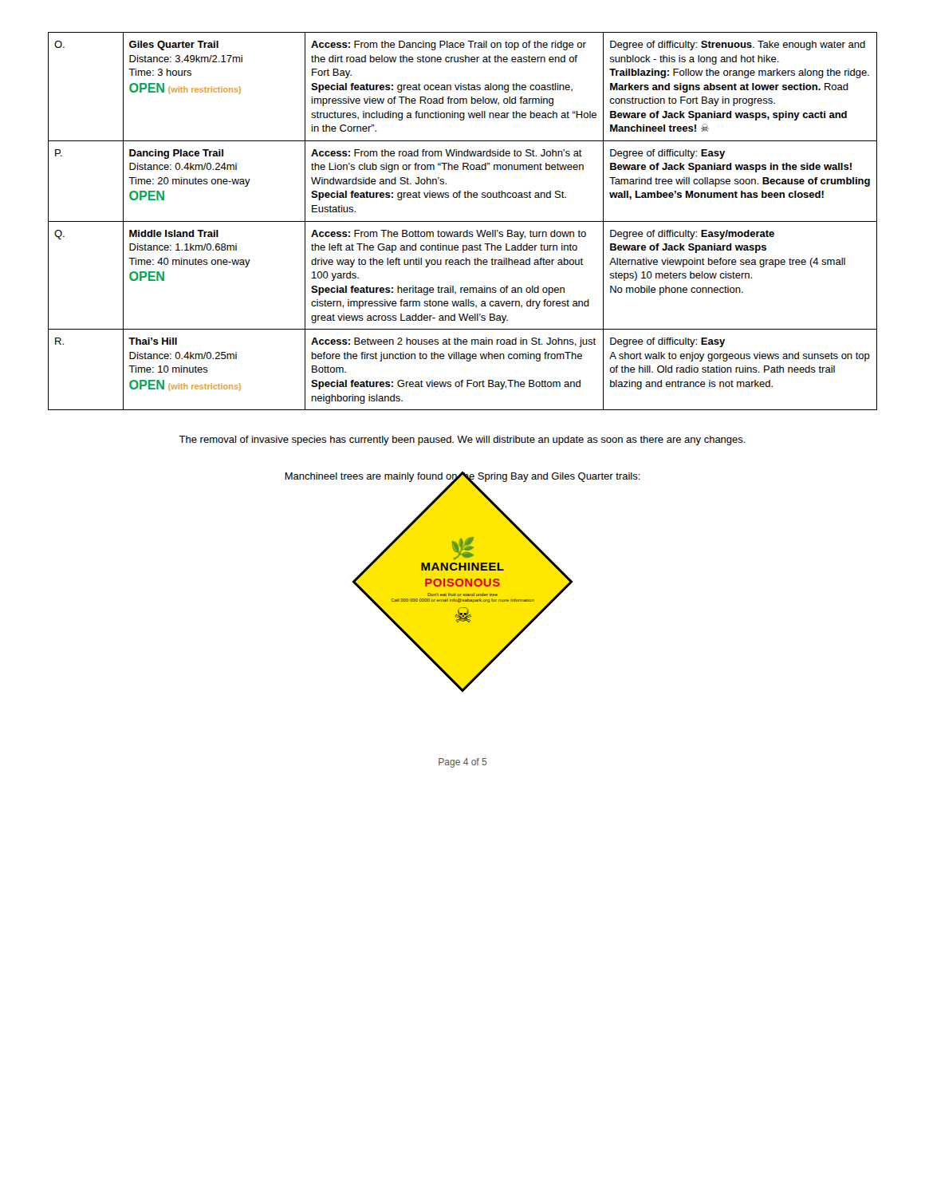| O. | Giles Quarter Trail Distance: 3.49km/2.17mi Time: 3 hours OPEN (with restrictions) | Access: From the Dancing Place Trail on top of the ridge or the dirt road below the stone crusher at the eastern end of Fort Bay. Special features: great ocean vistas along the coastline, impressive view of The Road from below, old farming structures, including a functioning well near the beach at “Hole in the Corner”. | Degree of difficulty: Strenuous . Take enough water and sunblock - this is a long and hot hike. Trailblazing: Follow the orange markers along the ridge. Markers and signs absent at lower section. Road construction to Fort Bay in progress. Beware of Jack Spaniard wasps, spiny cacti and Manchineel trees! ☠ |
| P. | Dancing Place Trail Distance: 0.4km/0.24mi Time: 20 minutes one-way OPEN | Access: From the road from Windwardside to St. John’s at the Lion’s club sign or from “The Road” monument between Windwardside and St. John’s. Special features: great views of the southcoast and St. Eustatius. | Degree of difficulty: Easy Beware of Jack Spaniard wasps in the side walls! Tamarind tree will collapse soon. Because of crumbling wall, Lambee’s Monument has been closed! |
| Q. | Middle Island Trail Distance: 1.1km/0.68mi Time: 40 minutes one-way OPEN | Access: From The Bottom towards Well’s Bay, turn down to the left at The Gap and continue past The Ladder turn into drive way to the left until you reach the trailhead after about 100 yards. Special features: heritage trail, remains of an old open cistern, impressive farm stone walls, a cavern, dry forest and great views across Ladder- and Well’s Bay. | Degree of difficulty: Easy/moderate Beware of Jack Spaniard wasps Alternative viewpoint before sea grape tree (4 small steps) 10 meters below cistern. No mobile phone connection. |
| R. | Thai’s Hill Distance: 0.4km/0.25mi Time: 10 minutes OPEN (with restrictions) | Access: Between 2 houses at the main road in St. Johns, just before the first junction to the village when coming fromThe Bottom. Special features: Great views of Fort Bay,The Bottom and neighboring islands. | Degree of difficulty: Easy A short walk to enjoy gorgeous views and sunsets on top of the hill. Old radio station ruins. Path needs trail blazing and entrance is not marked. |
The removal of invasive species has currently been paused. We will distribute an update as soon as there are any changes.
Manchineel trees are mainly found on the Spring Bay and Giles Quarter trails:
🌿
MANCHINEEL
POISONOUS
Don’t eat fruit or stand under tree
Call 000 000 0000 or email info@sabapark.org for more information
☠
Page 4 of 5